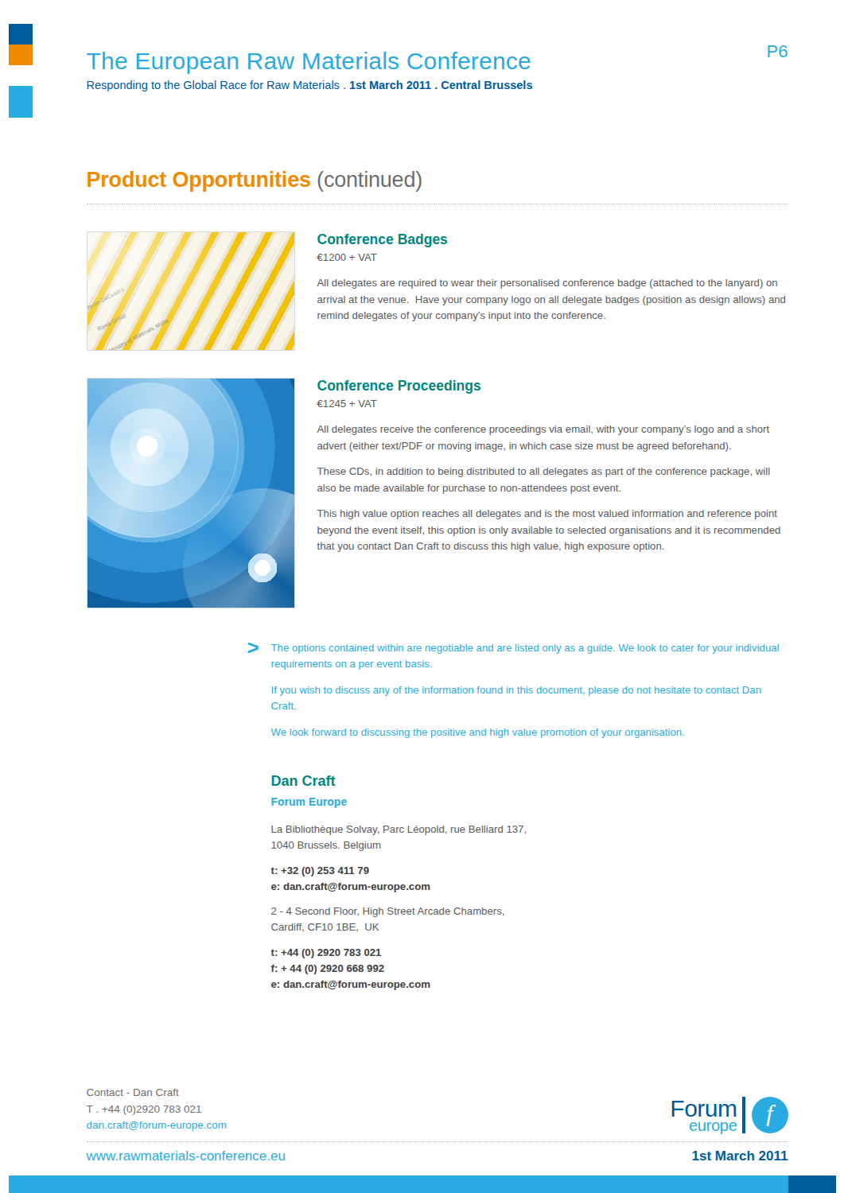P6
The European Raw Materials Conference
Responding to the Global Race for Raw Materials . 1st March 2011 . Central Brussels
Product Opportunities (continued)
Javier DeCuadra Rawa Group Ministry of Materials, Malta Dana S.
Conference Badges
€1200 + VAT
All delegates are required to wear their personalised conference badge (attached to the lanyard) on arrival at the venue. Have your company logo on all delegate badges (position as design allows) and remind delegates of your company’s input into the conference.
Conference Proceedings
€1245 + VAT
All delegates receive the conference proceedings via email, with your company’s logo and a short advert (either text/PDF or moving image, in which case size must be agreed beforehand).
These CDs, in addition to being distributed to all delegates as part of the conference package, will also be made available for purchase to non-attendees post event.
This high value option reaches all delegates and is the most valued information and reference point beyond the event itself, this option is only available to selected organisations and it is recommended that you contact Dan Craft to discuss this high value, high exposure option.
>
The options contained within are negotiable and are listed only as a guide. We look to cater for your individual requirements on a per event basis.
If you wish to discuss any of the information found in this document, please do not hesitate to contact Dan Craft.
We look forward to discussing the positive and high value promotion of your organisation.
Dan Craft
Forum Europe
La Bibliothèque Solvay, Parc Léopold, rue Belliard 137,
1040 Brussels. Belgium
t: +32 (0) 253 411 79
e: dan.craft@forum-europe.com
2 - 4 Second Floor, High Street Arcade Chambers,
Cardiff, CF10 1BE, UK
t: +44 (0) 2920 783 021
f: + 44 (0) 2920 668 992
e: dan.craft@forum-europe.com
Contact - Dan Craft
T . +44 (0)2920 783 021
dan.craft@forum-europe.com
Forum europe
f
www.rawmaterials-conference.eu
1st March 2011